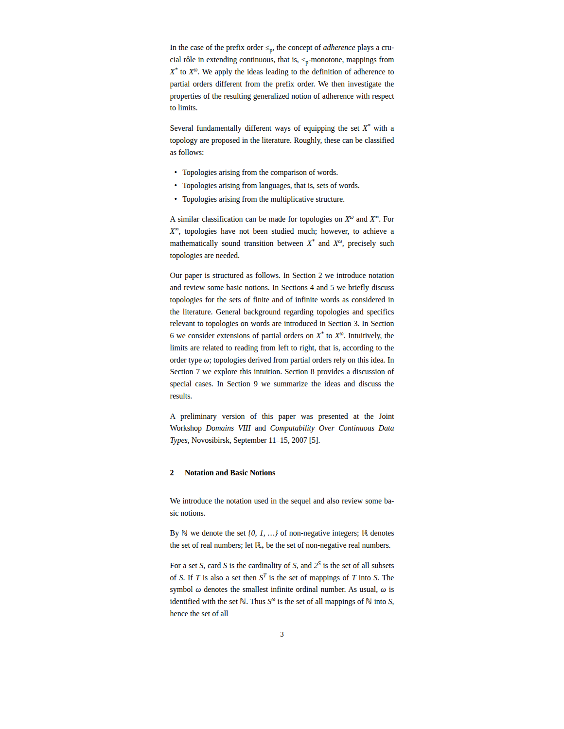In the case of the prefix order ≤p, the concept of adherence plays a crucial rôle in extending continuous, that is, ≤p-monotone, mappings from X* to Xω. We apply the ideas leading to the definition of adherence to partial orders different from the prefix order. We then investigate the properties of the resulting generalized notion of adherence with respect to limits.
Several fundamentally different ways of equipping the set X* with a topology are proposed in the literature. Roughly, these can be classified as follows:
Topologies arising from the comparison of words.
Topologies arising from languages, that is, sets of words.
Topologies arising from the multiplicative structure.
A similar classification can be made for topologies on Xω and X∞. For X∞, topologies have not been studied much; however, to achieve a mathematically sound transition between X* and Xω, precisely such topologies are needed.
Our paper is structured as follows. In Section 2 we introduce notation and review some basic notions. In Sections 4 and 5 we briefly discuss topologies for the sets of finite and of infinite words as considered in the literature. General background regarding topologies and specifics relevant to topologies on words are introduced in Section 3. In Section 6 we consider extensions of partial orders on X* to Xω. Intuitively, the limits are related to reading from left to right, that is, according to the order type ω; topologies derived from partial orders rely on this idea. In Section 7 we explore this intuition. Section 8 provides a discussion of special cases. In Section 9 we summarize the ideas and discuss the results.
A preliminary version of this paper was presented at the Joint Workshop Domains VIII and Computability Over Continuous Data Types, Novosibirsk, September 11–15, 2007 [5].
2 Notation and Basic Notions
We introduce the notation used in the sequel and also review some basic notions.
By ℕ we denote the set {0, 1, …} of non-negative integers; ℝ denotes the set of real numbers; let ℝ+ be the set of non-negative real numbers.
For a set S, card S is the cardinality of S, and 2S is the set of all subsets of S. If T is also a set then ST is the set of mappings of T into S. The symbol ω denotes the smallest infinite ordinal number. As usual, ω is identified with the set ℕ. Thus Sω is the set of all mappings of ℕ into S, hence the set of all
3